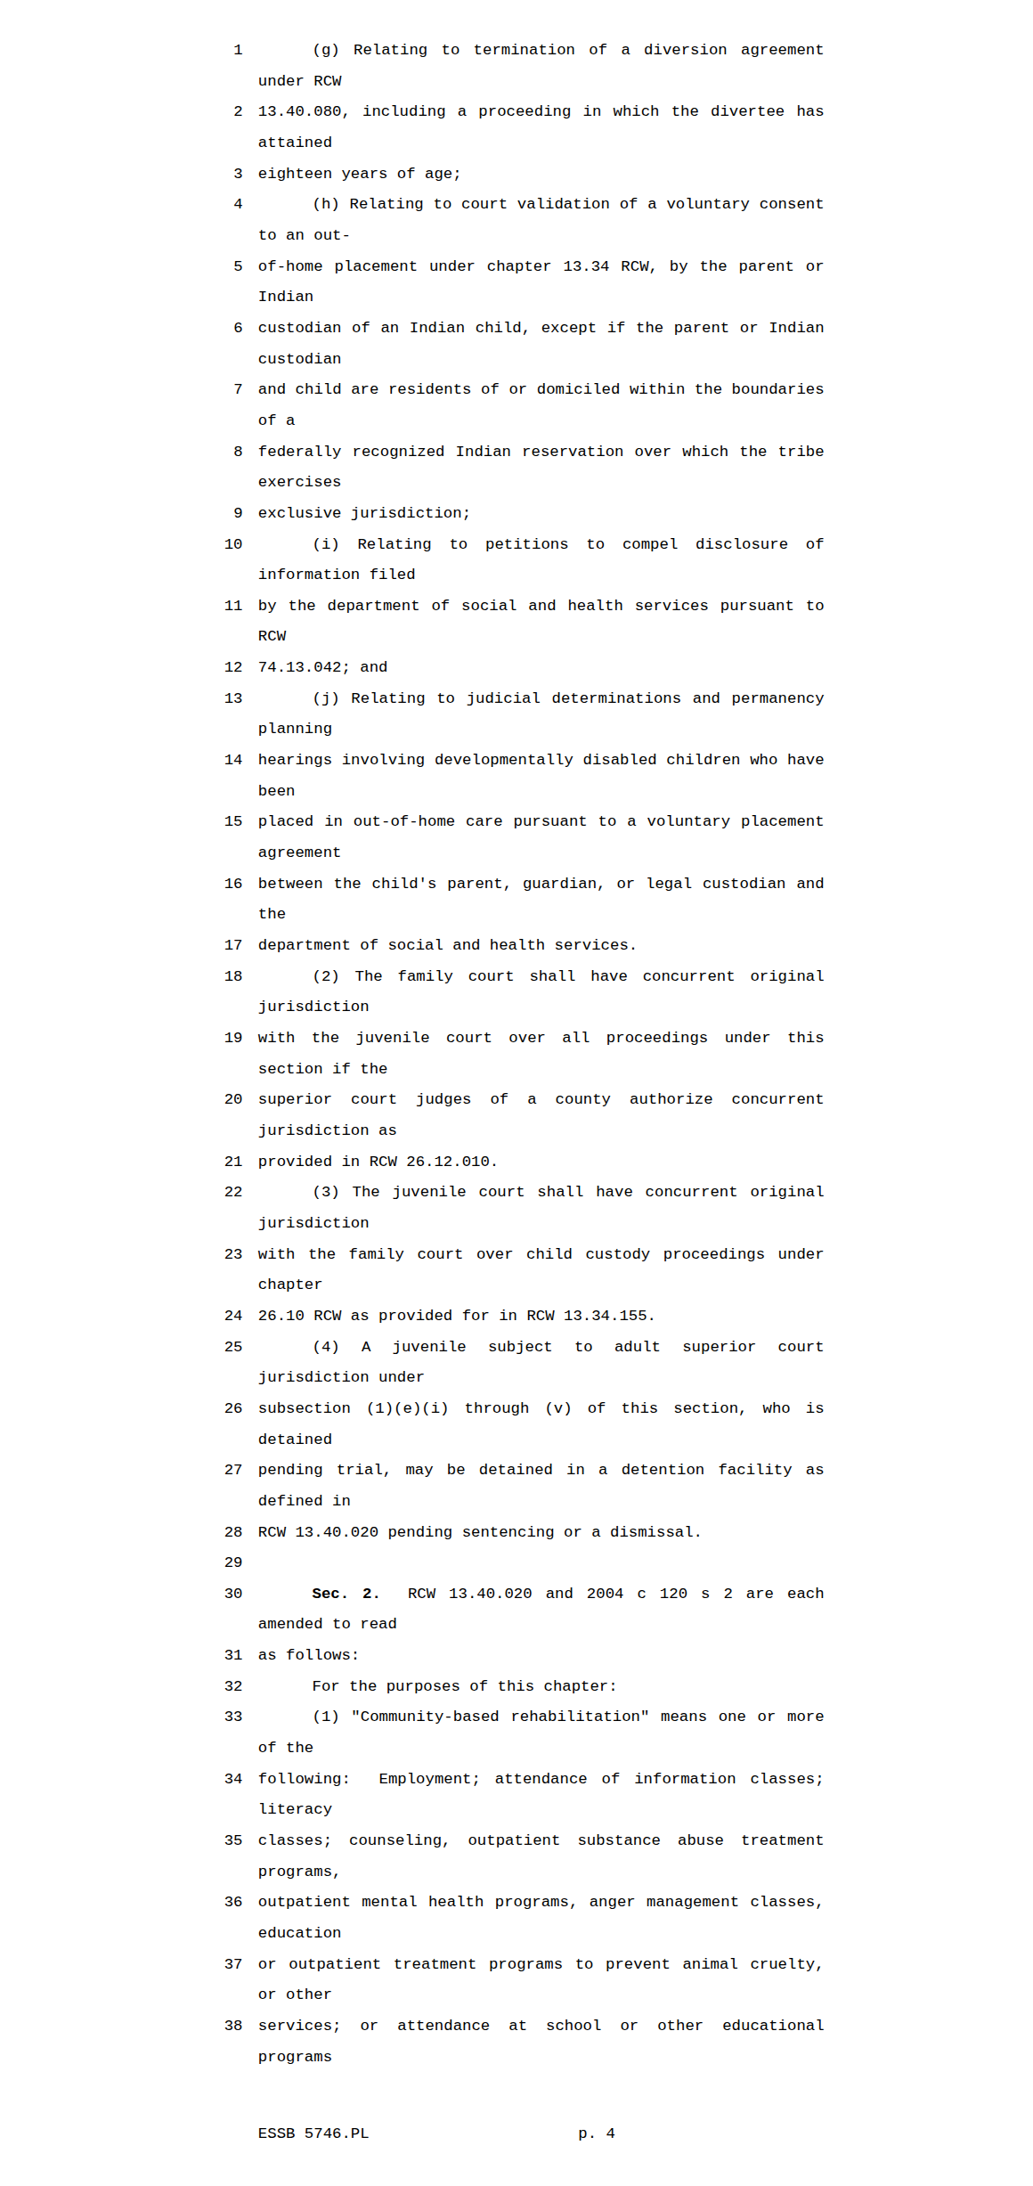(g) Relating to termination of a diversion agreement under RCW
13.40.080, including a proceeding in which the divertee has attained
eighteen years of age;
(h) Relating to court validation of a voluntary consent to an out-
of-home placement under chapter 13.34 RCW, by the parent or Indian
custodian of an Indian child, except if the parent or Indian custodian
and child are residents of or domiciled within the boundaries of a
federally recognized Indian reservation over which the tribe exercises
exclusive jurisdiction;
(i) Relating to petitions to compel disclosure of information filed
by the department of social and health services pursuant to RCW
74.13.042; and
(j) Relating to judicial determinations and permanency planning
hearings involving developmentally disabled children who have been
placed in out-of-home care pursuant to a voluntary placement agreement
between the child's parent, guardian, or legal custodian and the
department of social and health services.
(2) The family court shall have concurrent original jurisdiction
with the juvenile court over all proceedings under this section if the
superior court judges of a county authorize concurrent jurisdiction as
provided in RCW 26.12.010.
(3) The juvenile court shall have concurrent original jurisdiction
with the family court over child custody proceedings under chapter
26.10 RCW as provided for in RCW 13.34.155.
(4) A juvenile subject to adult superior court jurisdiction under
subsection (1)(e)(i) through (v) of this section, who is detained
pending trial, may be detained in a detention facility as defined in
RCW 13.40.020 pending sentencing or a dismissal.
Sec. 2. RCW 13.40.020 and 2004 c 120 s 2 are each amended to read
as follows:
For the purposes of this chapter:
(1) "Community-based rehabilitation" means one or more of the
following: Employment; attendance of information classes; literacy
classes; counseling, outpatient substance abuse treatment programs,
outpatient mental health programs, anger management classes, education
or outpatient treatment programs to prevent animal cruelty, or other
services; or attendance at school or other educational programs
ESSB 5746.PL
p. 4